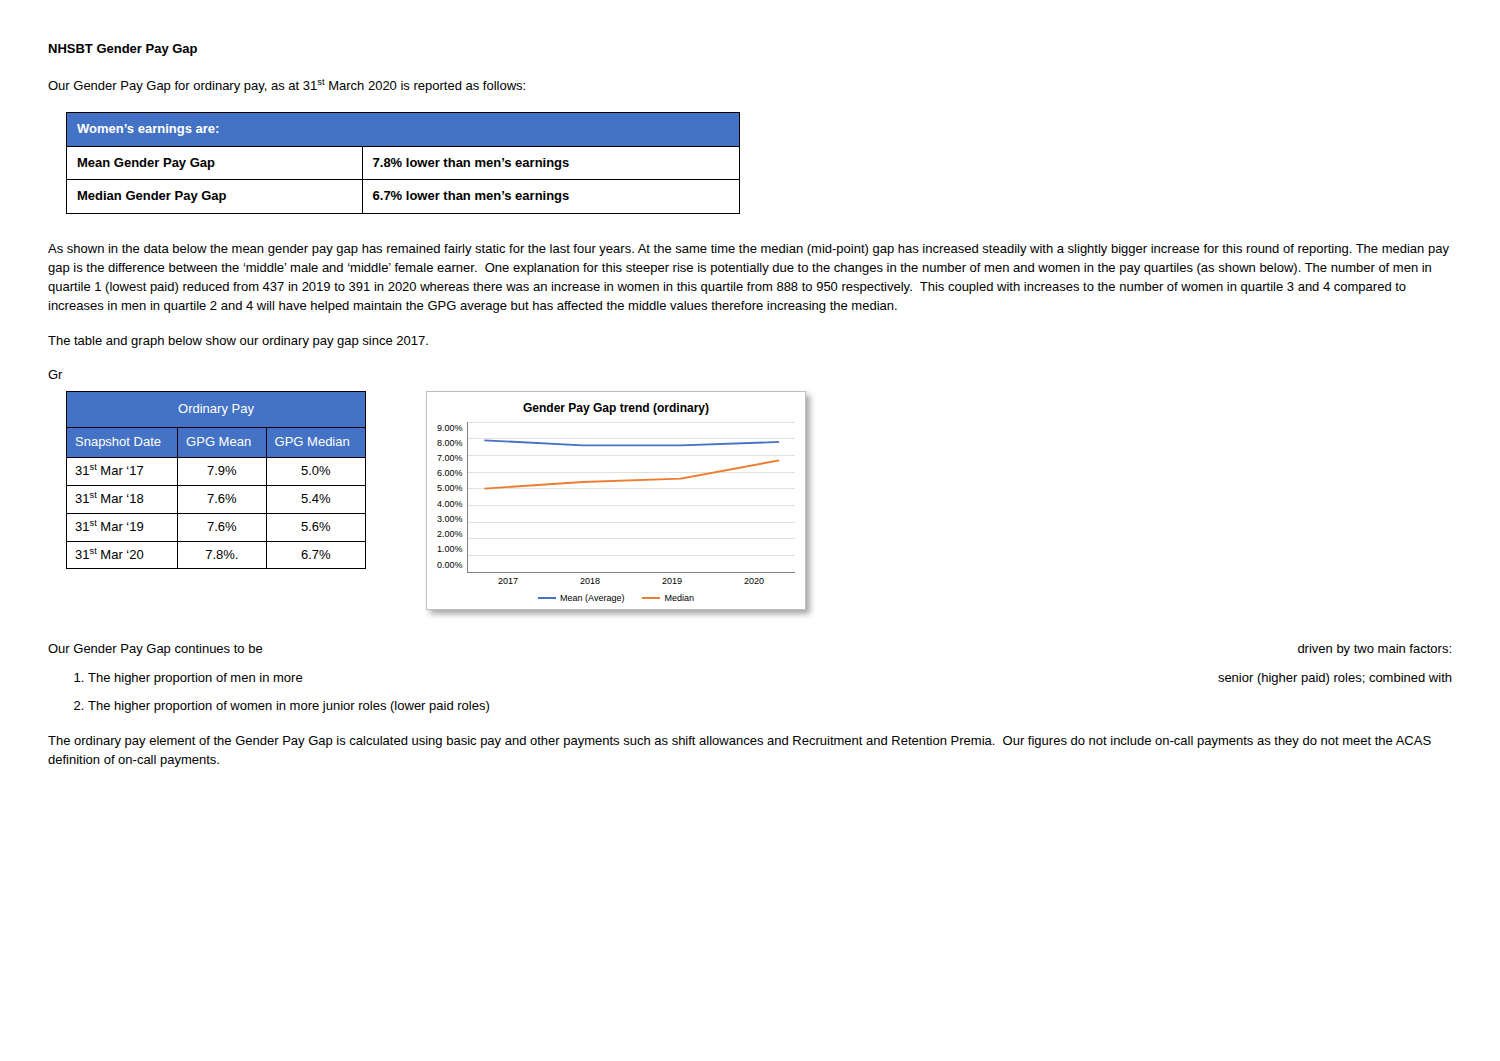NHSBT Gender Pay Gap
Our Gender Pay Gap for ordinary pay, as at 31st March 2020 is reported as follows:
| Women’s earnings are: |
| --- |
| Mean Gender Pay Gap | 7.8% lower than men’s earnings |
| Median Gender Pay Gap | 6.7% lower than men’s earnings |
As shown in the data below the mean gender pay gap has remained fairly static for the last four years. At the same time the median (mid-point) gap has increased steadily with a slightly bigger increase for this round of reporting. The median pay gap is the difference between the ‘middle’ male and ‘middle’ female earner. One explanation for this steeper rise is potentially due to the changes in the number of men and women in the pay quartiles (as shown below). The number of men in quartile 1 (lowest paid) reduced from 437 in 2019 to 391 in 2020 whereas there was an increase in women in this quartile from 888 to 950 respectively. This coupled with increases to the number of women in quartile 3 and 4 compared to increases in men in quartile 2 and 4 will have helped maintain the GPG average but has affected the middle values therefore increasing the median.
The table and graph below show our ordinary pay gap since 2017.
Gr
Ordinary Pay
| Snapshot Date | GPG Mean | GPG Median |
| --- | --- | --- |
| 31 st Mar ‘17 | 7.9% | 5.0% |
| 31 st Mar ‘18 | 7.6% | 5.4% |
| 31 st Mar ‘19 | 7.6% | 5.6% |
| 31 st Mar ‘20 | 7.8%. | 6.7% |
Gender Pay Gap trend (ordinary)
9.00%
8.00%
7.00%
6.00%
5.00%
4.00%
3.00%
2.00%
1.00%
0.00%
2017
2018
2019
2020
Mean (Average)
Median
Our Gender Pay Gap continues to be driven by two main factors:
The higher proportion of men in more senior (higher paid) roles; combined with
The higher proportion of women in more junior roles (lower paid roles)
The ordinary pay element of the Gender Pay Gap is calculated using basic pay and other payments such as shift allowances and Recruitment and Retention Premia. Our figures do not include on-call payments as they do not meet the ACAS definition of on-call payments.